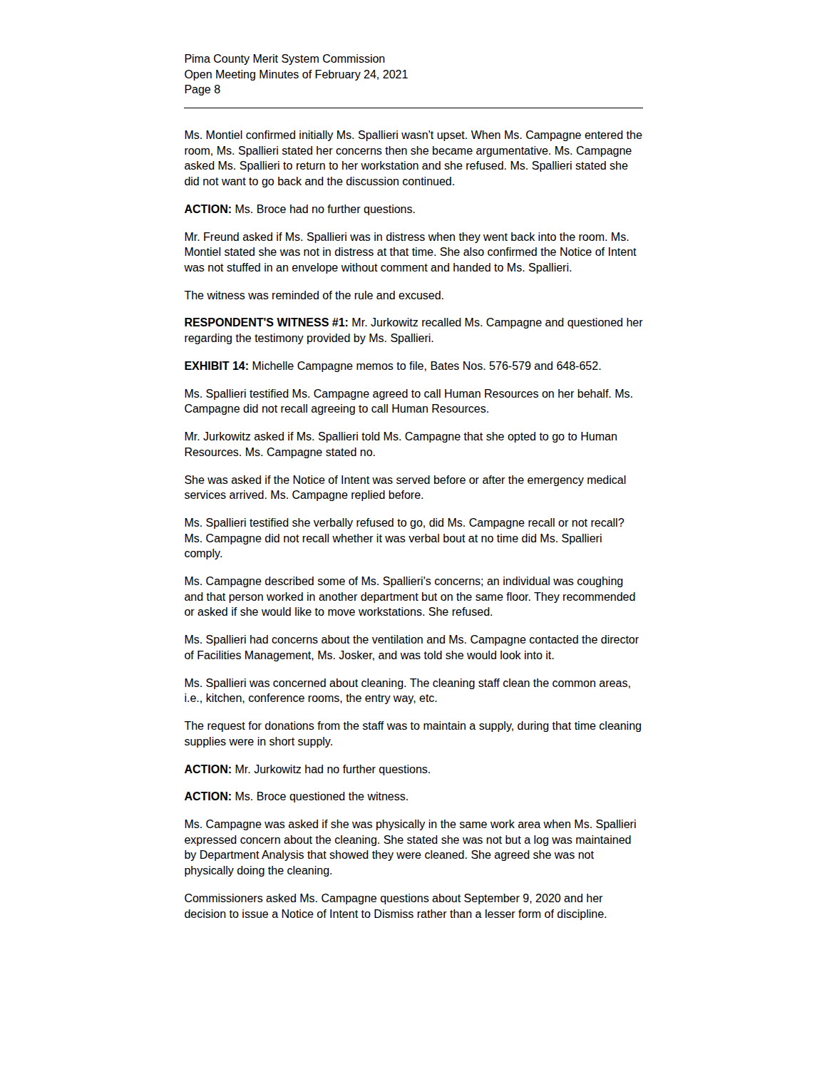Pima County Merit System Commission
Open Meeting Minutes of February 24, 2021
Page 8
Ms. Montiel confirmed initially Ms. Spallieri wasn't upset. When Ms. Campagne entered the room, Ms. Spallieri stated her concerns then she became argumentative. Ms. Campagne asked Ms. Spallieri to return to her workstation and she refused. Ms. Spallieri stated she did not want to go back and the discussion continued.
ACTION: Ms. Broce had no further questions.
Mr. Freund asked if Ms. Spallieri was in distress when they went back into the room. Ms. Montiel stated she was not in distress at that time. She also confirmed the Notice of Intent was not stuffed in an envelope without comment and handed to Ms. Spallieri.
The witness was reminded of the rule and excused.
RESPONDENT'S WITNESS #1: Mr. Jurkowitz recalled Ms. Campagne and questioned her regarding the testimony provided by Ms. Spallieri.
EXHIBIT 14: Michelle Campagne memos to file, Bates Nos. 576-579 and 648-652.
Ms. Spallieri testified Ms. Campagne agreed to call Human Resources on her behalf. Ms. Campagne did not recall agreeing to call Human Resources.
Mr. Jurkowitz asked if Ms. Spallieri told Ms. Campagne that she opted to go to Human Resources. Ms. Campagne stated no.
She was asked if the Notice of Intent was served before or after the emergency medical services arrived. Ms. Campagne replied before.
Ms. Spallieri testified she verbally refused to go, did Ms. Campagne recall or not recall? Ms. Campagne did not recall whether it was verbal bout at no time did Ms. Spallieri comply.
Ms. Campagne described some of Ms. Spallieri's concerns; an individual was coughing and that person worked in another department but on the same floor. They recommended or asked if she would like to move workstations. She refused.
Ms. Spallieri had concerns about the ventilation and Ms. Campagne contacted the director of Facilities Management, Ms. Josker, and was told she would look into it.
Ms. Spallieri was concerned about cleaning. The cleaning staff clean the common areas, i.e., kitchen, conference rooms, the entry way, etc.
The request for donations from the staff was to maintain a supply, during that time cleaning supplies were in short supply.
ACTION: Mr. Jurkowitz had no further questions.
ACTION: Ms. Broce questioned the witness.
Ms. Campagne was asked if she was physically in the same work area when Ms. Spallieri expressed concern about the cleaning. She stated she was not but a log was maintained by Department Analysis that showed they were cleaned. She agreed she was not physically doing the cleaning.
Commissioners asked Ms. Campagne questions about September 9, 2020 and her decision to issue a Notice of Intent to Dismiss rather than a lesser form of discipline.